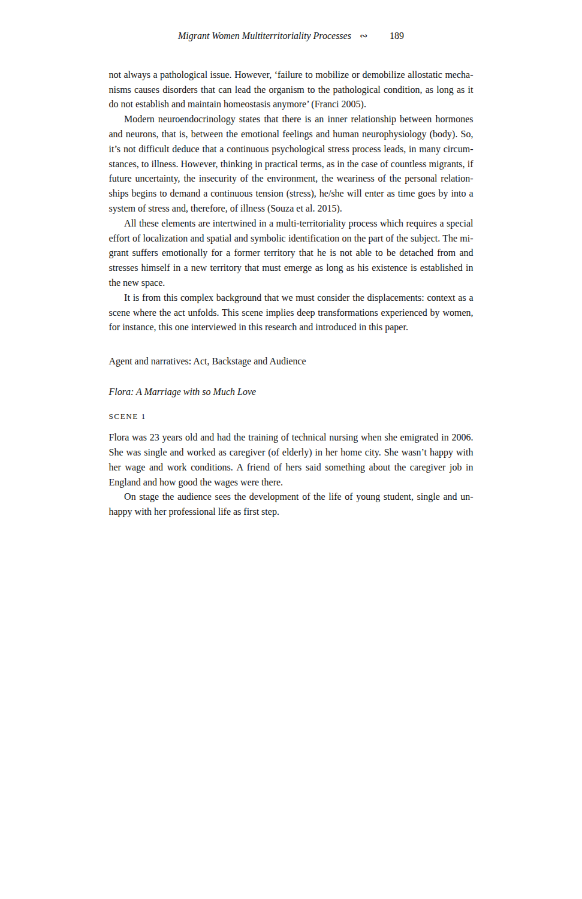Migrant Women Multiterritoriality Processes ∾ 189
not always a pathological issue. However, ‘failure to mobilize or demobilize allostatic mechanisms causes disorders that can lead the organism to the pathological condition, as long as it do not establish and maintain homeostasis anymore’ (Franci 2005).
Modern neuroendocrinology states that there is an inner relationship between hormones and neurons, that is, between the emotional feelings and human neurophysiology (body). So, it’s not difficult deduce that a continuous psychological stress process leads, in many circumstances, to illness. However, thinking in practical terms, as in the case of countless migrants, if future uncertainty, the insecurity of the environment, the weariness of the personal relationships begins to demand a continuous tension (stress), he/she will enter as time goes by into a system of stress and, therefore, of illness (Souza et al. 2015).
All these elements are intertwined in a multi-territoriality process which requires a special effort of localization and spatial and symbolic identification on the part of the subject. The migrant suffers emotionally for a former territory that he is not able to be detached from and stresses himself in a new territory that must emerge as long as his existence is established in the new space.
It is from this complex background that we must consider the displacements: context as a scene where the act unfolds. This scene implies deep transformations experienced by women, for instance, this one interviewed in this research and introduced in this paper.
Agent and narratives: Act, Backstage and Audience
Flora: A Marriage with so Much Love
Scene 1
Flora was 23 years old and had the training of technical nursing when she emigrated in 2006. She was single and worked as caregiver (of elderly) in her home city. She wasn’t happy with her wage and work conditions. A friend of hers said something about the caregiver job in England and how good the wages were there.
On stage the audience sees the development of the life of young student, single and unhappy with her professional life as first step.